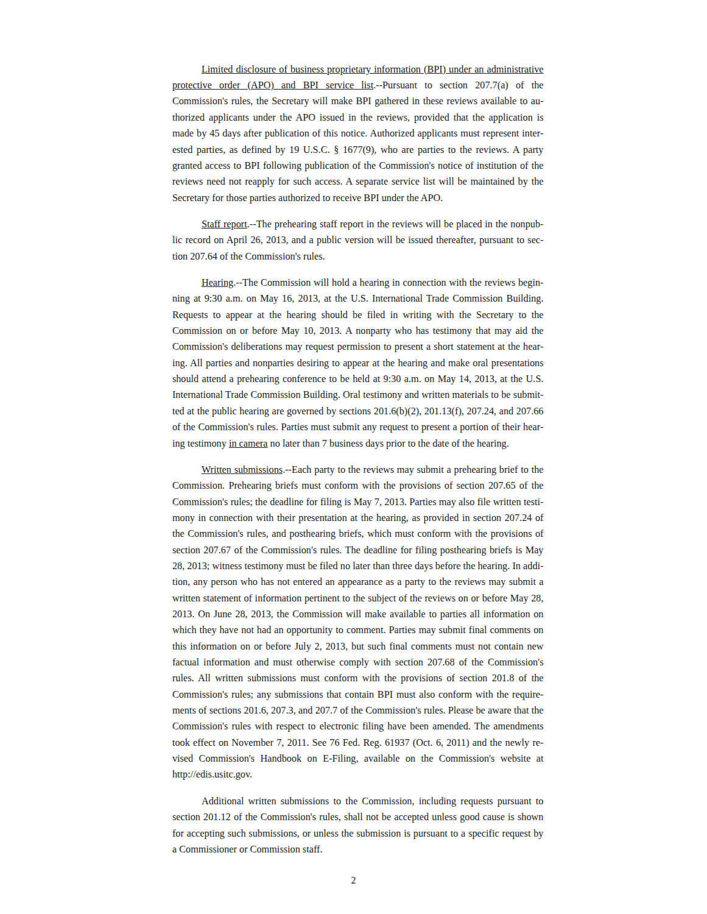Limited disclosure of business proprietary information (BPI) under an administrative protective order (APO) and BPI service list.--Pursuant to section 207.7(a) of the Commission's rules, the Secretary will make BPI gathered in these reviews available to authorized applicants under the APO issued in the reviews, provided that the application is made by 45 days after publication of this notice. Authorized applicants must represent interested parties, as defined by 19 U.S.C. § 1677(9), who are parties to the reviews. A party granted access to BPI following publication of the Commission's notice of institution of the reviews need not reapply for such access. A separate service list will be maintained by the Secretary for those parties authorized to receive BPI under the APO.
Staff report.--The prehearing staff report in the reviews will be placed in the nonpublic record on April 26, 2013, and a public version will be issued thereafter, pursuant to section 207.64 of the Commission's rules.
Hearing.--The Commission will hold a hearing in connection with the reviews beginning at 9:30 a.m. on May 16, 2013, at the U.S. International Trade Commission Building. Requests to appear at the hearing should be filed in writing with the Secretary to the Commission on or before May 10, 2013. A nonparty who has testimony that may aid the Commission's deliberations may request permission to present a short statement at the hearing. All parties and nonparties desiring to appear at the hearing and make oral presentations should attend a prehearing conference to be held at 9:30 a.m. on May 14, 2013, at the U.S. International Trade Commission Building. Oral testimony and written materials to be submitted at the public hearing are governed by sections 201.6(b)(2), 201.13(f), 207.24, and 207.66 of the Commission's rules. Parties must submit any request to present a portion of their hearing testimony in camera no later than 7 business days prior to the date of the hearing.
Written submissions.--Each party to the reviews may submit a prehearing brief to the Commission. Prehearing briefs must conform with the provisions of section 207.65 of the Commission's rules; the deadline for filing is May 7, 2013. Parties may also file written testimony in connection with their presentation at the hearing, as provided in section 207.24 of the Commission's rules, and posthearing briefs, which must conform with the provisions of section 207.67 of the Commission's rules. The deadline for filing posthearing briefs is May 28, 2013; witness testimony must be filed no later than three days before the hearing. In addition, any person who has not entered an appearance as a party to the reviews may submit a written statement of information pertinent to the subject of the reviews on or before May 28, 2013. On June 28, 2013, the Commission will make available to parties all information on which they have not had an opportunity to comment. Parties may submit final comments on this information on or before July 2, 2013, but such final comments must not contain new factual information and must otherwise comply with section 207.68 of the Commission's rules. All written submissions must conform with the provisions of section 201.8 of the Commission's rules; any submissions that contain BPI must also conform with the requirements of sections 201.6, 207.3, and 207.7 of the Commission's rules. Please be aware that the Commission's rules with respect to electronic filing have been amended. The amendments took effect on November 7, 2011. See 76 Fed. Reg. 61937 (Oct. 6, 2011) and the newly revised Commission's Handbook on E-Filing, available on the Commission's website at http://edis.usitc.gov.
Additional written submissions to the Commission, including requests pursuant to section 201.12 of the Commission's rules, shall not be accepted unless good cause is shown for accepting such submissions, or unless the submission is pursuant to a specific request by a Commissioner or Commission staff.
2